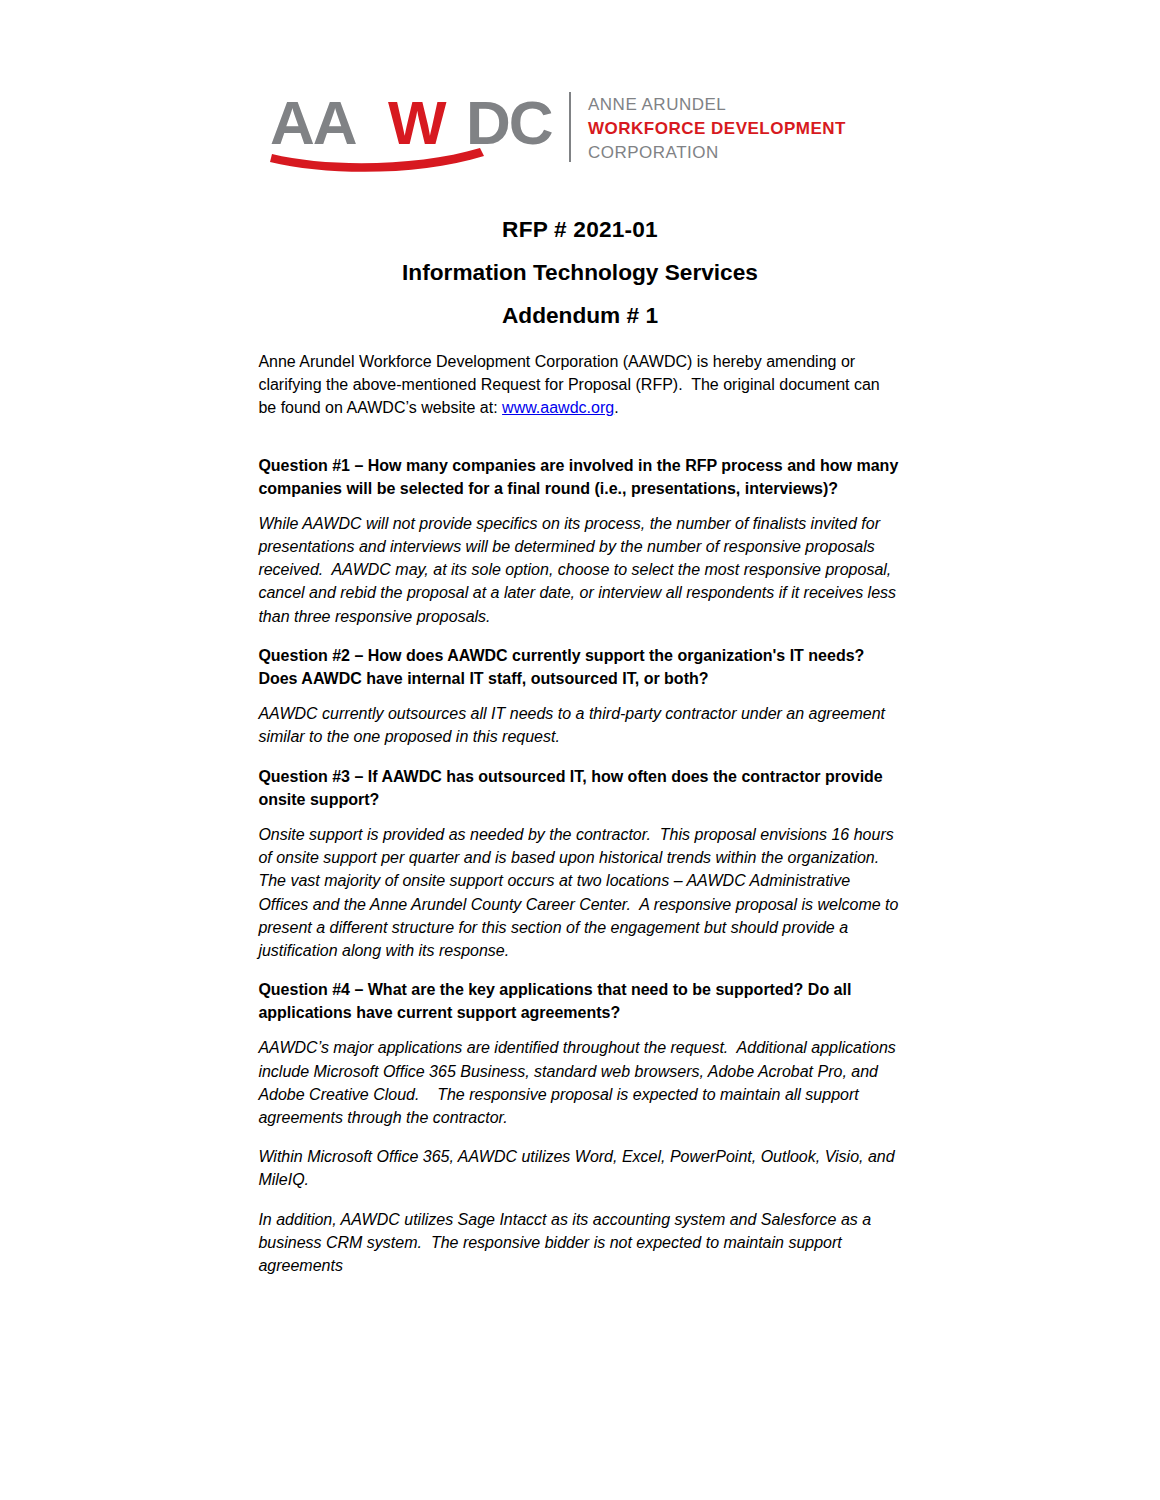AA W DC ANNE ARUNDEL WORKFORCE DEVELOPMENT CORPORATION
RFP # 2021-01
Information Technology Services
Addendum # 1
Anne Arundel Workforce Development Corporation (AAWDC) is hereby amending or clarifying the above-mentioned Request for Proposal (RFP). The original document can be found on AAWDC’s website at: www.aawdc.org.
Question #1 – How many companies are involved in the RFP process and how many companies will be selected for a final round (i.e., presentations, interviews)?
While AAWDC will not provide specifics on its process, the number of finalists invited for presentations and interviews will be determined by the number of responsive proposals received. AAWDC may, at its sole option, choose to select the most responsive proposal, cancel and rebid the proposal at a later date, or interview all respondents if it receives less than three responsive proposals.
Question #2 – How does AAWDC currently support the organization's IT needs? Does AAWDC have internal IT staff, outsourced IT, or both?
AAWDC currently outsources all IT needs to a third-party contractor under an agreement similar to the one proposed in this request.
Question #3 – If AAWDC has outsourced IT, how often does the contractor provide onsite support?
Onsite support is provided as needed by the contractor. This proposal envisions 16 hours of onsite support per quarter and is based upon historical trends within the organization. The vast majority of onsite support occurs at two locations – AAWDC Administrative Offices and the Anne Arundel County Career Center. A responsive proposal is welcome to present a different structure for this section of the engagement but should provide a justification along with its response.
Question #4 – What are the key applications that need to be supported? Do all applications have current support agreements?
AAWDC’s major applications are identified throughout the request. Additional applications include Microsoft Office 365 Business, standard web browsers, Adobe Acrobat Pro, and Adobe Creative Cloud. The responsive proposal is expected to maintain all support agreements through the contractor.
Within Microsoft Office 365, AAWDC utilizes Word, Excel, PowerPoint, Outlook, Visio, and MileIQ.
In addition, AAWDC utilizes Sage Intacct as its accounting system and Salesforce as a business CRM system. The responsive bidder is not expected to maintain support agreements